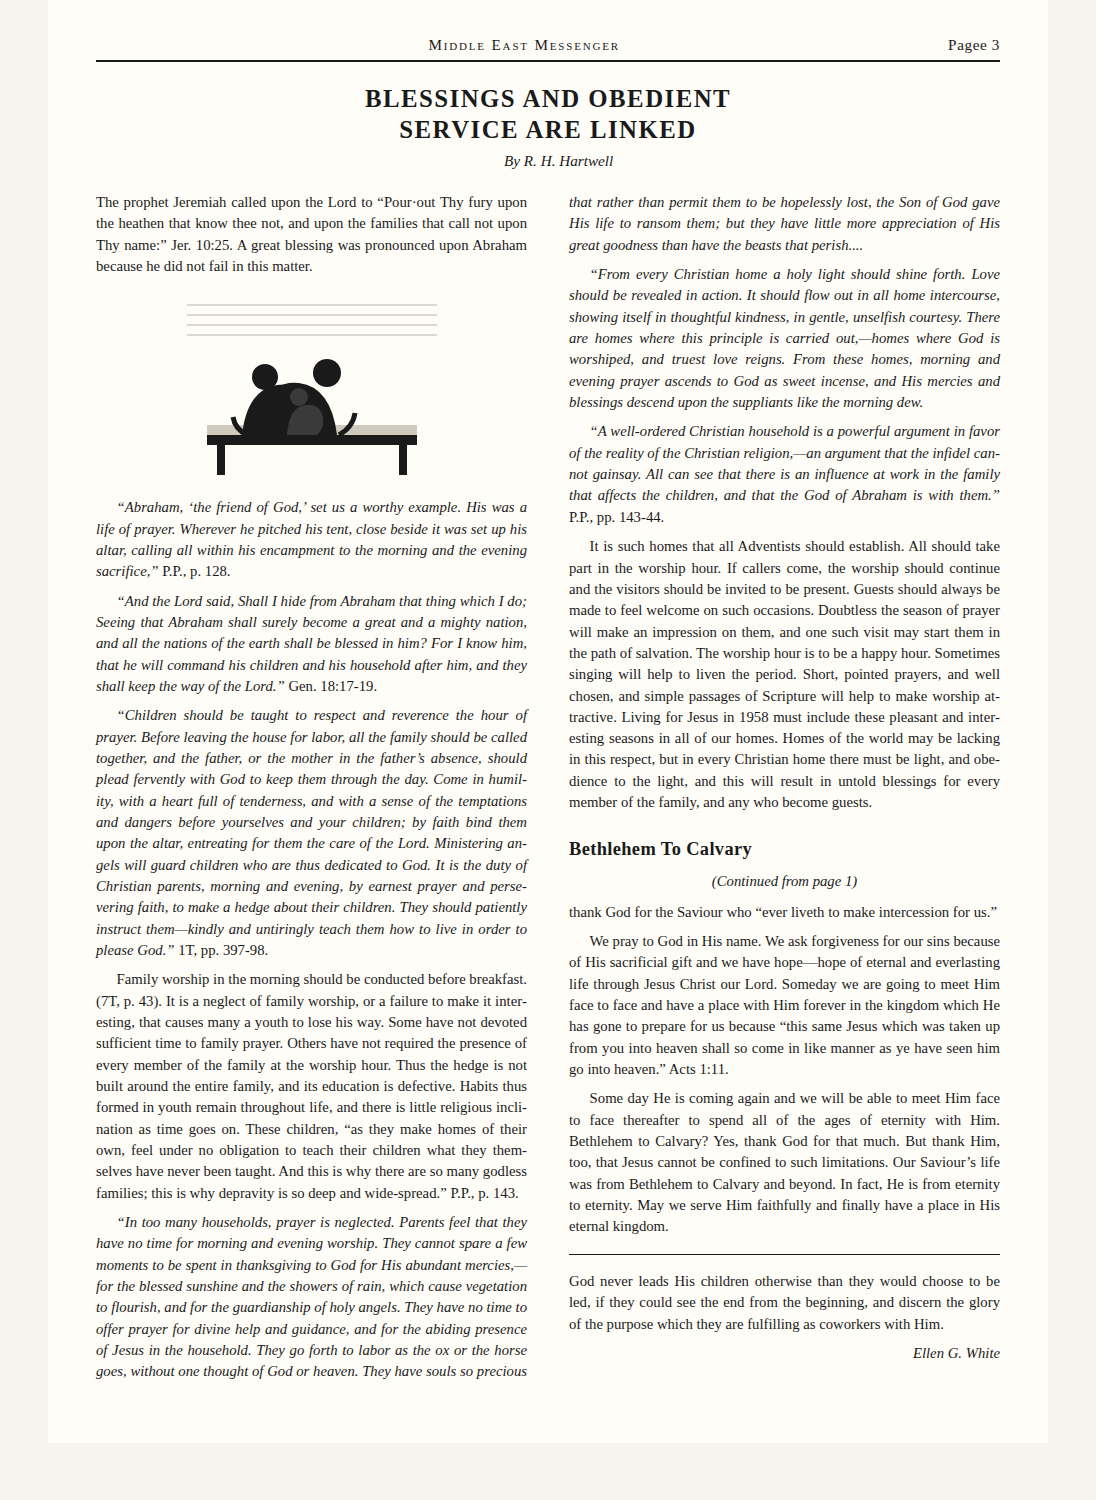Middle East Messenger Pagee 3
BLESSINGS AND OBEDIENT
SERVICE ARE LINKED
By R. H. Hartwell
The prophet Jeremiah called upon the Lord to “Pour·out Thy fury upon the heathen that know thee not, and upon the families that call not upon Thy name:” Jer. 10:25. A great blessing was pronounced upon Abraham because he did not fail in this matter.
“Abraham, ‘the friend of God,’ set us a worthy example. His was a life of prayer. Wherever he pitched his tent, close beside it was set up his altar, calling all within his encampment to the morning and the evening sacrifice,” P.P., p. 128.
“And the Lord said, Shall I hide from Abraham that thing which I do; Seeing that Abraham shall surely become a great and a mighty nation, and all the nations of the earth shall be blessed in him? For I know him, that he will command his children and his household after him, and they shall keep the way of the Lord.” Gen. 18:17-19.
“Children should be taught to respect and reverence the hour of prayer. Before leaving the house for labor, all the family should be called together, and the father, or the mother in the father’s absence, should plead fervently with God to keep them through the day. Come in humility, with a heart full of tenderness, and with a sense of the temptations and dangers before yourselves and your children; by faith bind them upon the altar, entreating for them the care of the Lord. Ministering angels will guard children who are thus dedicated to God. It is the duty of Christian parents, morning and evening, by earnest prayer and persevering faith, to make a hedge about their children. They should patiently instruct them—kindly and untiringly teach them how to live in order to please God.” 1T, pp. 397-98.
Family worship in the morning should be conducted before breakfast. (7T, p. 43). It is a neglect of family worship, or a failure to make it interesting, that causes many a youth to lose his way. Some have not devoted sufficient time to family prayer. Others have not required the presence of every member of the family at the worship hour. Thus the hedge is not built around the entire family, and its education is defective. Habits thus formed in youth remain throughout life, and there is little religious inclination as time goes on. These children, “as they make homes of their own, feel under no obligation to teach their children what they themselves have never been taught. And this is why there are so many godless families; this is why depravity is so deep and wide-spread.” P.P., p. 143.
“In too many households, prayer is neglected. Parents feel that they have no time for morning and evening worship. They cannot spare a few moments to be spent in thanksgiving to God for His abundant mercies,—for the blessed sunshine and the showers of rain, which cause vegetation to flourish, and for the guardianship of holy angels. They have no time to offer prayer for divine help and guidance, and for the abiding presence of Jesus in the household. They go forth to labor as the ox or the horse goes, without one thought of God or heaven. They have souls so precious that rather than permit them to be hopelessly lost, the Son of God gave His life to ransom them; but they have little more appreciation of His great goodness than have the beasts that perish....
“From every Christian home a holy light should shine forth. Love should be revealed in action. It should flow out in all home intercourse, showing itself in thoughtful kindness, in gentle, unselfish courtesy. There are homes where this principle is carried out,—homes where God is worshiped, and truest love reigns. From these homes, morning and evening prayer ascends to God as sweet incense, and His mercies and blessings descend upon the suppliants like the morning dew.
“A well-ordered Christian household is a powerful argument in favor of the reality of the Christian religion,—an argument that the infidel cannot gainsay. All can see that there is an influence at work in the family that affects the children, and that the God of Abraham is with them.” P.P., pp. 143-44.
It is such homes that all Adventists should establish. All should take part in the worship hour. If callers come, the worship should continue and the visitors should be invited to be present. Guests should always be made to feel welcome on such occasions. Doubtless the season of prayer will make an impression on them, and one such visit may start them in the path of salvation. The worship hour is to be a happy hour. Sometimes singing will help to liven the period. Short, pointed prayers, and well chosen, and simple passages of Scripture will help to make worship attractive. Living for Jesus in 1958 must include these pleasant and interesting seasons in all of our homes. Homes of the world may be lacking in this respect, but in every Christian home there must be light, and obedience to the light, and this will result in untold blessings for every member of the family, and any who become guests.
Bethlehem To Calvary
(Continued from page 1)
thank God for the Saviour who “ever liveth to make intercession for us.”
We pray to God in His name. We ask forgiveness for our sins because of His sacrificial gift and we have hope—hope of eternal and everlasting life through Jesus Christ our Lord. Someday we are going to meet Him face to face and have a place with Him forever in the kingdom which He has gone to prepare for us because “this same Jesus which was taken up from you into heaven shall so come in like manner as ye have seen him go into heaven.” Acts 1:11.
Some day He is coming again and we will be able to meet Him face to face thereafter to spend all of the ages of eternity with Him. Bethlehem to Calvary? Yes, thank God for that much. But thank Him, too, that Jesus cannot be confined to such limitations. Our Saviour’s life was from Bethlehem to Calvary and beyond. In fact, He is from eternity to eternity. May we serve Him faithfully and finally have a place in His eternal kingdom.
God never leads His children otherwise than they would choose to be led, if they could see the end from the beginning, and discern the glory of the purpose which they are fulfilling as coworkers with Him.
Ellen G. White